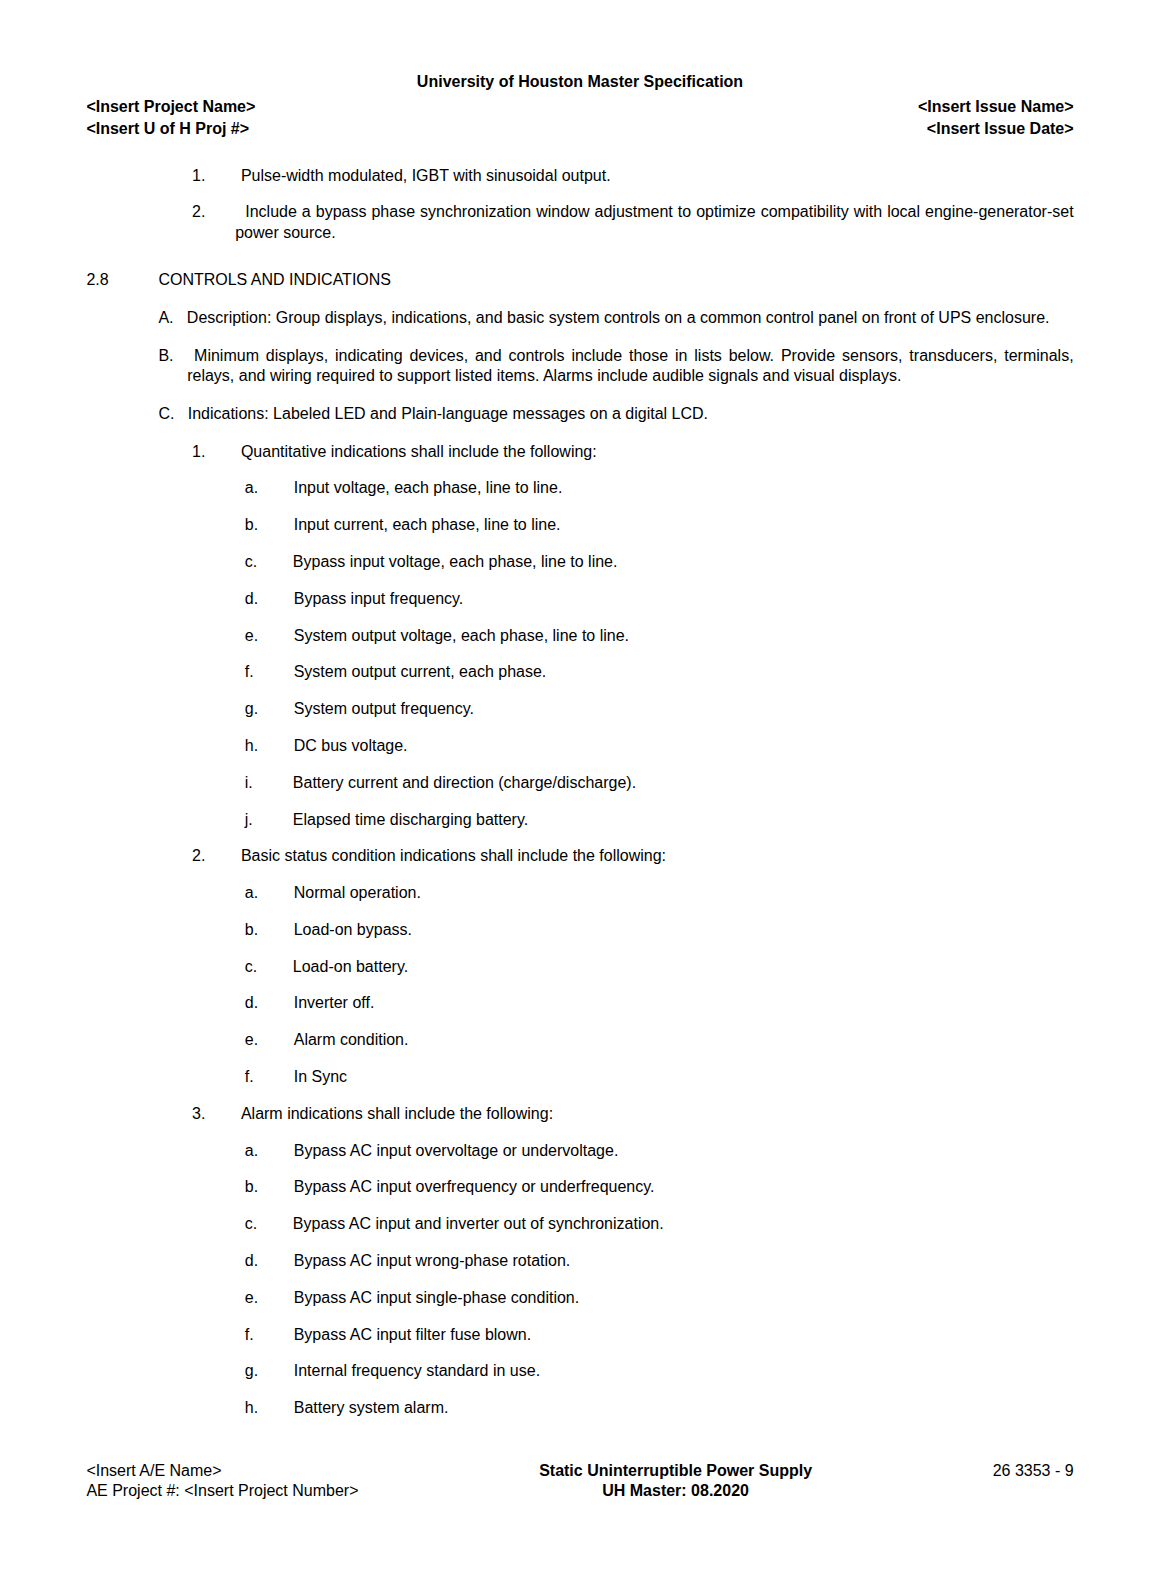University of Houston Master Specification
<Insert Project Name> <Insert Issue Name>
<Insert U of H Proj #> <Insert Issue Date>
1. Pulse-width modulated, IGBT with sinusoidal output.
2. Include a bypass phase synchronization window adjustment to optimize compatibility with local engine-generator-set power source.
2.8 CONTROLS AND INDICATIONS
A. Description: Group displays, indications, and basic system controls on a common control panel on front of UPS enclosure.
B. Minimum displays, indicating devices, and controls include those in lists below. Provide sensors, transducers, terminals, relays, and wiring required to support listed items. Alarms include audible signals and visual displays.
C. Indications: Labeled LED and Plain-language messages on a digital LCD.
1. Quantitative indications shall include the following:
a. Input voltage, each phase, line to line.
b. Input current, each phase, line to line.
c. Bypass input voltage, each phase, line to line.
d. Bypass input frequency.
e. System output voltage, each phase, line to line.
f. System output current, each phase.
g. System output frequency.
h. DC bus voltage.
i. Battery current and direction (charge/discharge).
j. Elapsed time discharging battery.
2. Basic status condition indications shall include the following:
a. Normal operation.
b. Load-on bypass.
c. Load-on battery.
d. Inverter off.
e. Alarm condition.
f. In Sync
3. Alarm indications shall include the following:
a. Bypass AC input overvoltage or undervoltage.
b. Bypass AC input overfrequency or underfrequency.
c. Bypass AC input and inverter out of synchronization.
d. Bypass AC input wrong-phase rotation.
e. Bypass AC input single-phase condition.
f. Bypass AC input filter fuse blown.
g. Internal frequency standard in use.
h. Battery system alarm.
<Insert A/E Name>
AE Project #: <Insert Project Number>
Static Uninterruptible Power Supply
UH Master: 08.2020
26 3353 - 9